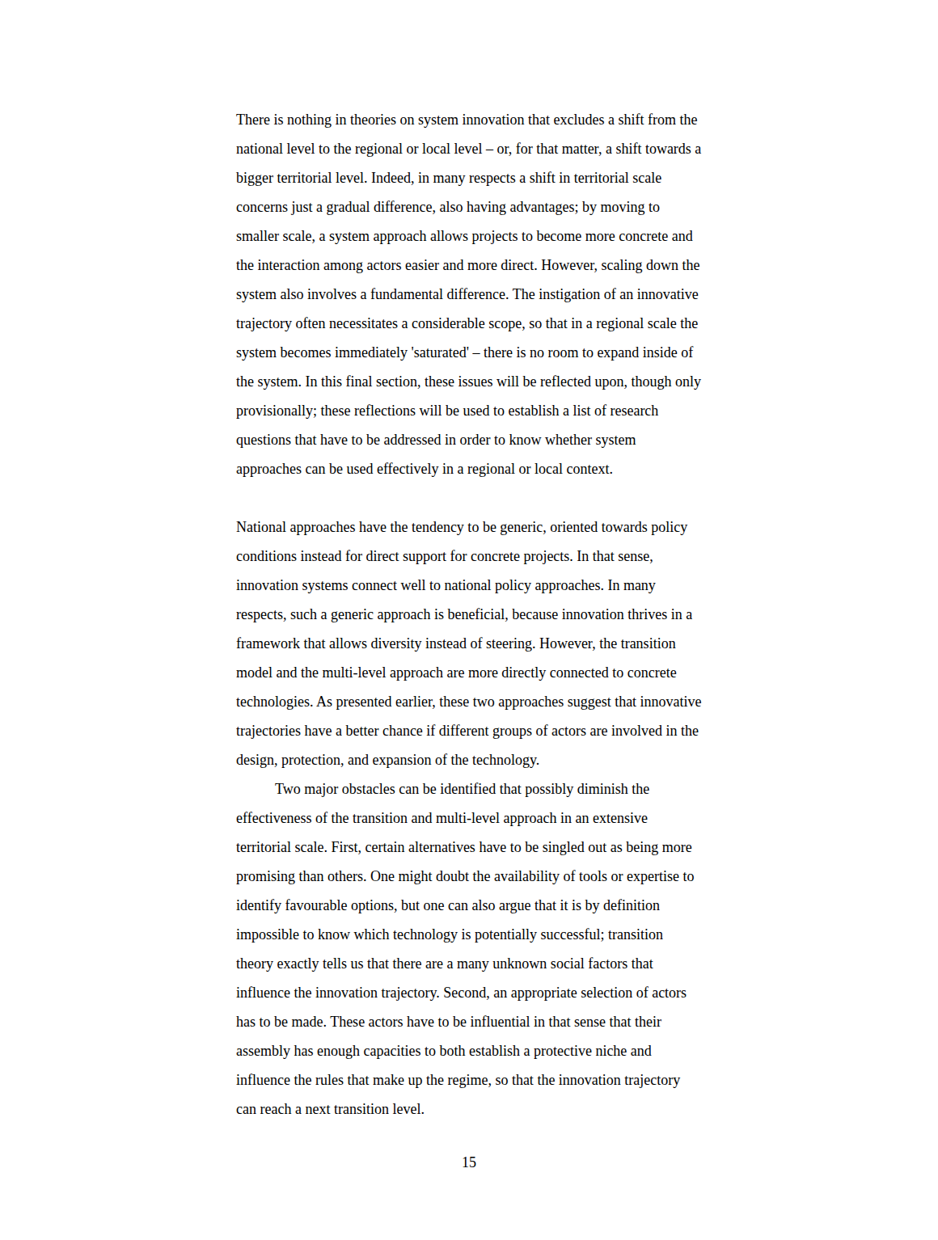There is nothing in theories on system innovation that excludes a shift from the national level to the regional or local level – or, for that matter, a shift towards a bigger territorial level. Indeed, in many respects a shift in territorial scale concerns just a gradual difference, also having advantages; by moving to smaller scale, a system approach allows projects to become more concrete and the interaction among actors easier and more direct. However, scaling down the system also involves a fundamental difference. The instigation of an innovative trajectory often necessitates a considerable scope, so that in a regional scale the system becomes immediately 'saturated' – there is no room to expand inside of the system. In this final section, these issues will be reflected upon, though only provisionally; these reflections will be used to establish a list of research questions that have to be addressed in order to know whether system approaches can be used effectively in a regional or local context.
National approaches have the tendency to be generic, oriented towards policy conditions instead for direct support for concrete projects. In that sense, innovation systems connect well to national policy approaches. In many respects, such a generic approach is beneficial, because innovation thrives in a framework that allows diversity instead of steering. However, the transition model and the multi-level approach are more directly connected to concrete technologies. As presented earlier, these two approaches suggest that innovative trajectories have a better chance if different groups of actors are involved in the design, protection, and expansion of the technology.
Two major obstacles can be identified that possibly diminish the effectiveness of the transition and multi-level approach in an extensive territorial scale. First, certain alternatives have to be singled out as being more promising than others. One might doubt the availability of tools or expertise to identify favourable options, but one can also argue that it is by definition impossible to know which technology is potentially successful; transition theory exactly tells us that there are a many unknown social factors that influence the innovation trajectory. Second, an appropriate selection of actors has to be made. These actors have to be influential in that sense that their assembly has enough capacities to both establish a protective niche and influence the rules that make up the regime, so that the innovation trajectory can reach a next transition level.
15